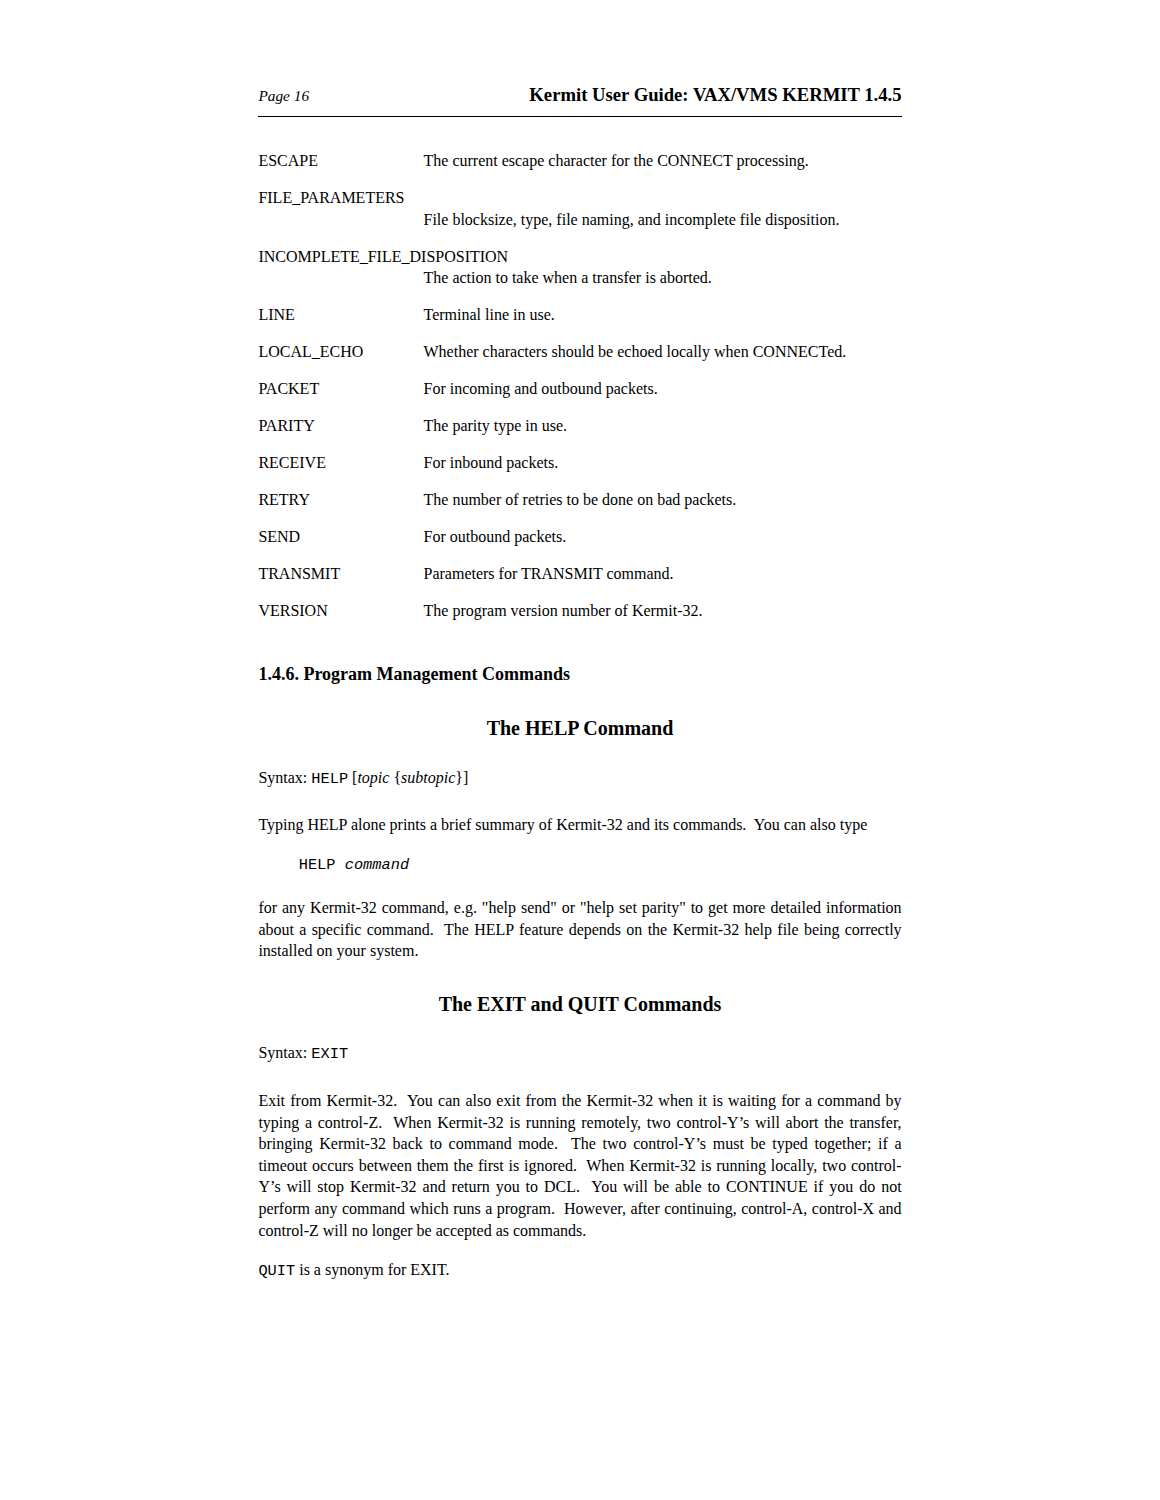Page 16
Kermit User Guide: VAX/VMS KERMIT 1.4.5
ESCAPE
The current escape character for the CONNECT processing.
FILE_PARAMETERS
File blocksize, type, file naming, and incomplete file disposition.
INCOMPLETE_FILE_DISPOSITION
The action to take when a transfer is aborted.
LINE
Terminal line in use.
LOCAL_ECHO
Whether characters should be echoed locally when CONNECTed.
PACKET
For incoming and outbound packets.
PARITY
The parity type in use.
RECEIVE
For inbound packets.
RETRY
The number of retries to be done on bad packets.
SEND
For outbound packets.
TRANSMIT
Parameters for TRANSMIT command.
VERSION
The program version number of Kermit-32.
1.4.6. Program Management Commands
The HELP Command
Syntax: HELP [topic {subtopic}]
Typing HELP alone prints a brief summary of Kermit-32 and its commands. You can also type
HELP command
for any Kermit-32 command, e.g. "help send" or "help set parity" to get more detailed information about a specific command. The HELP feature depends on the Kermit-32 help file being correctly installed on your system.
The EXIT and QUIT Commands
Syntax: EXIT
Exit from Kermit-32. You can also exit from the Kermit-32 when it is waiting for a command by typing a control-Z. When Kermit-32 is running remotely, two control-Y’s will abort the transfer, bringing Kermit-32 back to command mode. The two control-Y’s must be typed together; if a timeout occurs between them the first is ignored. When Kermit-32 is running locally, two control-Y’s will stop Kermit-32 and return you to DCL. You will be able to CONTINUE if you do not perform any command which runs a program. However, after continuing, control-A, control-X and control-Z will no longer be accepted as commands.
QUIT is a synonym for EXIT.